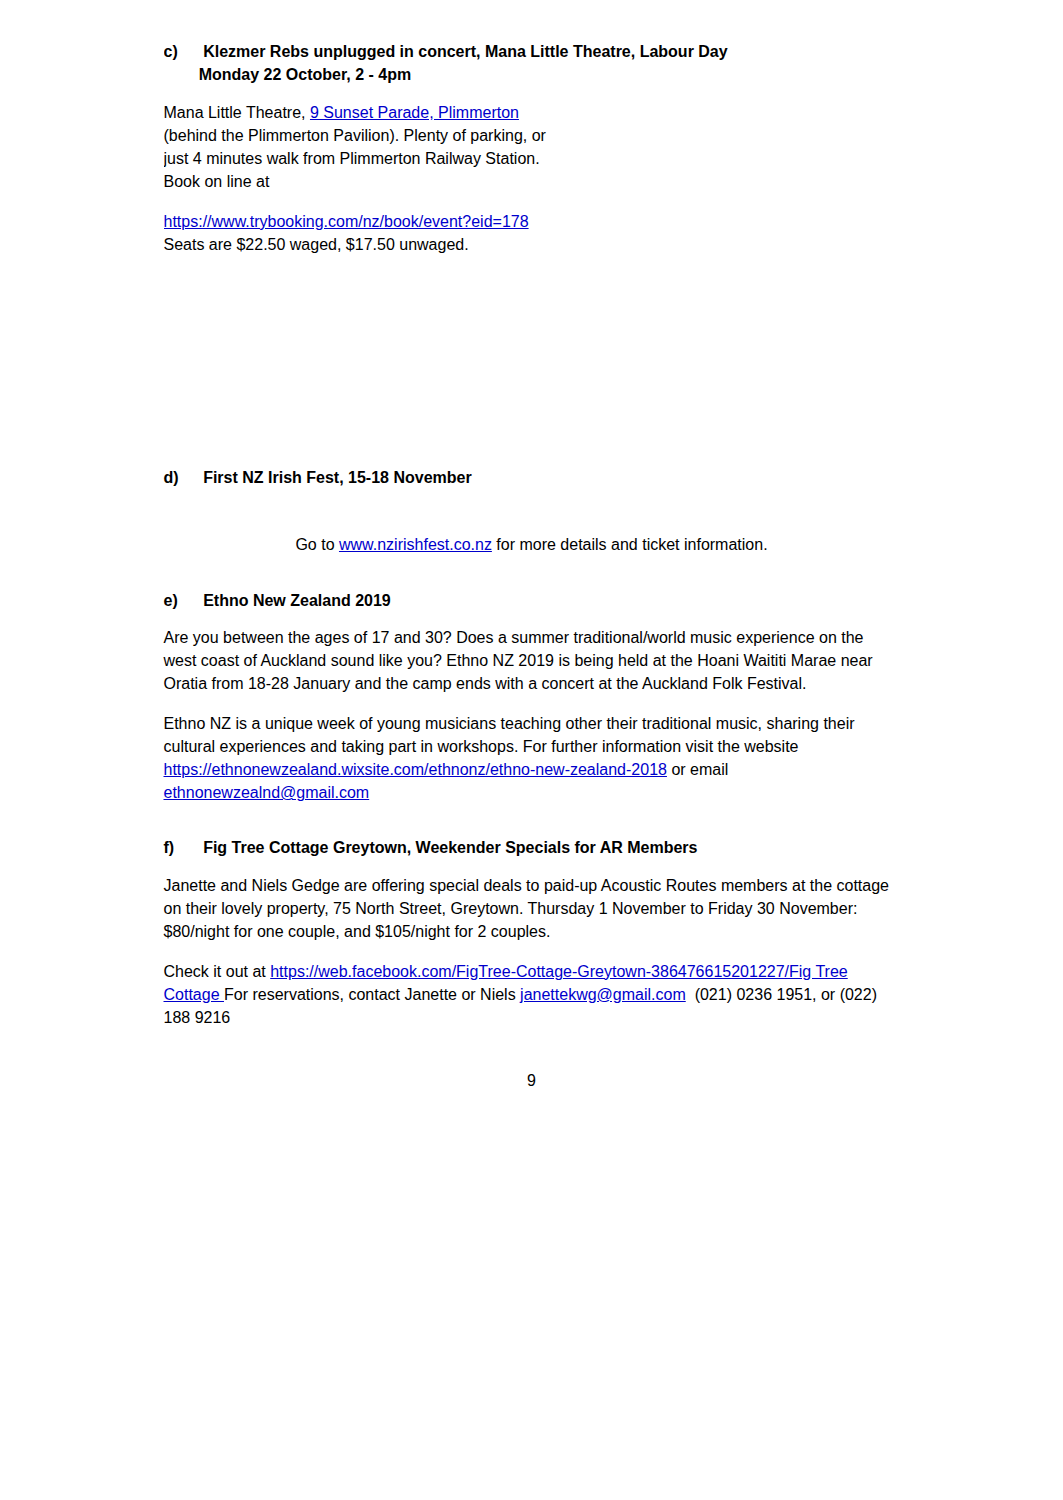c) Klezmer Rebs unplugged in concert, Mana Little Theatre, Labour Day
Monday 22 October, 2 - 4pm
Mana Little Theatre, 9 Sunset Parade, Plimmerton (behind the Plimmerton Pavilion). Plenty of parking, or just 4 minutes walk from Plimmerton Railway Station. Book on line at
https://www.trybooking.com/nz/book/event?eid=178 Seats are $22.50 waged, $17.50 unwaged.
d) First NZ Irish Fest, 15-18 November
Go to www.nzirishfest.co.nz for more details and ticket information.
e) Ethno New Zealand 2019
Are you between the ages of 17 and 30? Does a summer traditional/world music experience on the west coast of Auckland sound like you? Ethno NZ 2019 is being held at the Hoani Waititi Marae near Oratia from 18-28 January and the camp ends with a concert at the Auckland Folk Festival.
Ethno NZ is a unique week of young musicians teaching other their traditional music, sharing their cultural experiences and taking part in workshops. For further information visit the website https://ethnonewzealand.wixsite.com/ethnonz/ethno-new-zealand-2018 or email ethnonewzealnd@gmail.com
f) Fig Tree Cottage Greytown, Weekender Specials for AR Members
Janette and Niels Gedge are offering special deals to paid-up Acoustic Routes members at the cottage on their lovely property, 75 North Street, Greytown. Thursday 1 November to Friday 30 November: $80/night for one couple, and $105/night for 2 couples.
Check it out at https://web.facebook.com/FigTree-Cottage-Greytown-386476615201227/Fig Tree Cottage For reservations, contact Janette or Niels janettekwg@gmail.com (021) 0236 1951, or (022) 188 9216
9